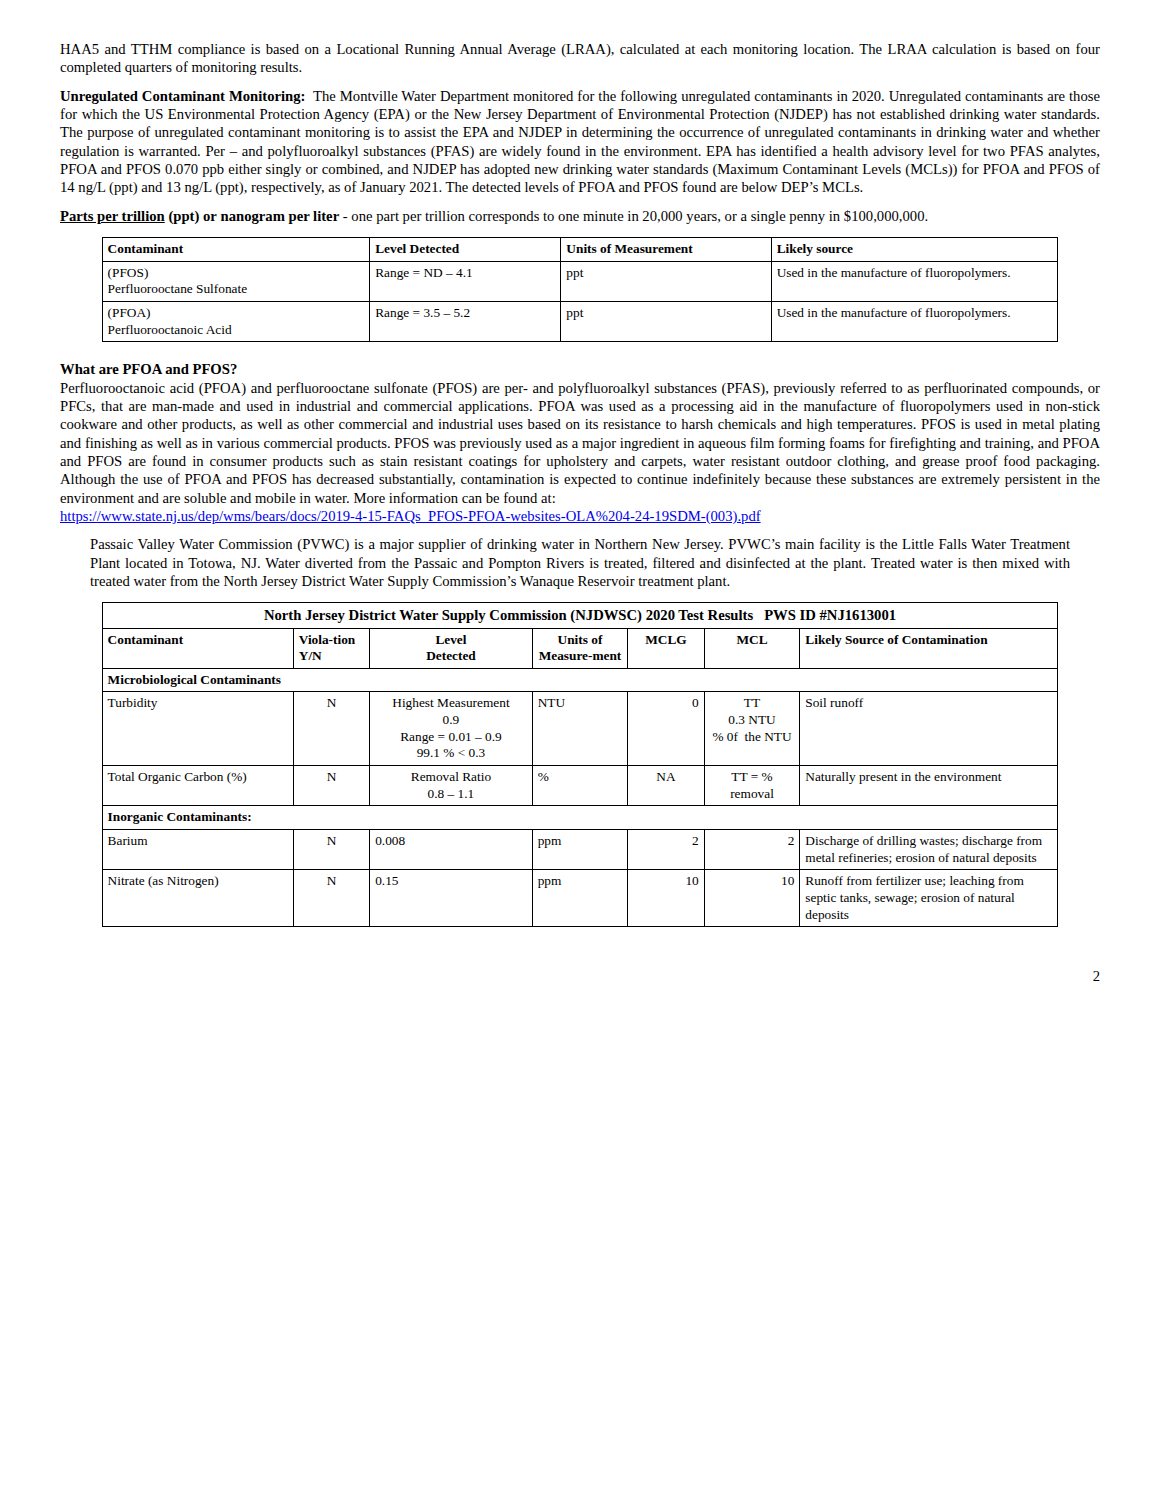HAA5 and TTHM compliance is based on a Locational Running Annual Average (LRAA), calculated at each monitoring location. The LRAA calculation is based on four completed quarters of monitoring results.
Unregulated Contaminant Monitoring: The Montville Water Department monitored for the following unregulated contaminants in 2020. Unregulated contaminants are those for which the US Environmental Protection Agency (EPA) or the New Jersey Department of Environmental Protection (NJDEP) has not established drinking water standards. The purpose of unregulated contaminant monitoring is to assist the EPA and NJDEP in determining the occurrence of unregulated contaminants in drinking water and whether regulation is warranted. Per – and polyfluoroalkyl substances (PFAS) are widely found in the environment. EPA has identified a health advisory level for two PFAS analytes, PFOA and PFOS 0.070 ppb either singly or combined, and NJDEP has adopted new drinking water standards (Maximum Contaminant Levels (MCLs)) for PFOA and PFOS of 14 ng/L (ppt) and 13 ng/L (ppt), respectively, as of January 2021. The detected levels of PFOA and PFOS found are below DEP’s MCLs.
Parts per trillion (ppt) or nanogram per liter - one part per trillion corresponds to one minute in 20,000 years, or a single penny in $100,000,000.
| Contaminant | Level Detected | Units of Measurement | Likely source |
| --- | --- | --- | --- |
| (PFOS) Perfluorooctane Sulfonate | Range = ND – 4.1 | ppt | Used in the manufacture of fluoropolymers. |
| (PFOA) Perfluorooctanoic Acid | Range = 3.5 – 5.2 | ppt | Used in the manufacture of fluoropolymers. |
What are PFOA and PFOS?
Perfluorooctanoic acid (PFOA) and perfluorooctane sulfonate (PFOS) are per- and polyfluoroalkyl substances (PFAS), previously referred to as perfluorinated compounds, or PFCs, that are man-made and used in industrial and commercial applications. PFOA was used as a processing aid in the manufacture of fluoropolymers used in non-stick cookware and other products, as well as other commercial and industrial uses based on its resistance to harsh chemicals and high temperatures. PFOS is used in metal plating and finishing as well as in various commercial products. PFOS was previously used as a major ingredient in aqueous film forming foams for firefighting and training, and PFOA and PFOS are found in consumer products such as stain resistant coatings for upholstery and carpets, water resistant outdoor clothing, and grease proof food packaging. Although the use of PFOA and PFOS has decreased substantially, contamination is expected to continue indefinitely because these substances are extremely persistent in the environment and are soluble and mobile in water. More information can be found at:
https://www.state.nj.us/dep/wms/bears/docs/2019-4-15-FAQs_PFOS-PFOA-websites-OLA%204-24-19SDM-(003).pdf
Passaic Valley Water Commission (PVWC) is a major supplier of drinking water in Northern New Jersey. PVWC’s main facility is the Little Falls Water Treatment Plant located in Totowa, NJ. Water diverted from the Passaic and Pompton Rivers is treated, filtered and disinfected at the plant. Treated water is then mixed with treated water from the North Jersey District Water Supply Commission’s Wanaque Reservoir treatment plant.
| North Jersey District Water Supply Commission (NJDWSC) 2020 Test Results PWS ID #NJ1613001 |
| Contaminant | Viola-tion Y/N | Level Detected | Units of Measure-ment | MCLG | MCL | Likely Source of Contamination |
| Microbiological Contaminants |
| Turbidity | N | Highest Measurement 0.9 Range = 0.01 – 0.9 99.1 % < 0.3 | NTU | 0 | TT 0.3 NTU % 0f the NTU | Soil runoff |
| Total Organic Carbon (%) | N | Removal Ratio 0.8 – 1.1 | % | NA | TT = % removal | Naturally present in the environment |
| Inorganic Contaminants: |
| Barium | N | 0.008 | ppm | 2 | 2 | Discharge of drilling wastes; discharge from metal refineries; erosion of natural deposits |
| Nitrate (as Nitrogen) | N | 0.15 | ppm | 10 | 10 | Runoff from fertilizer use; leaching from septic tanks, sewage; erosion of natural deposits |
2